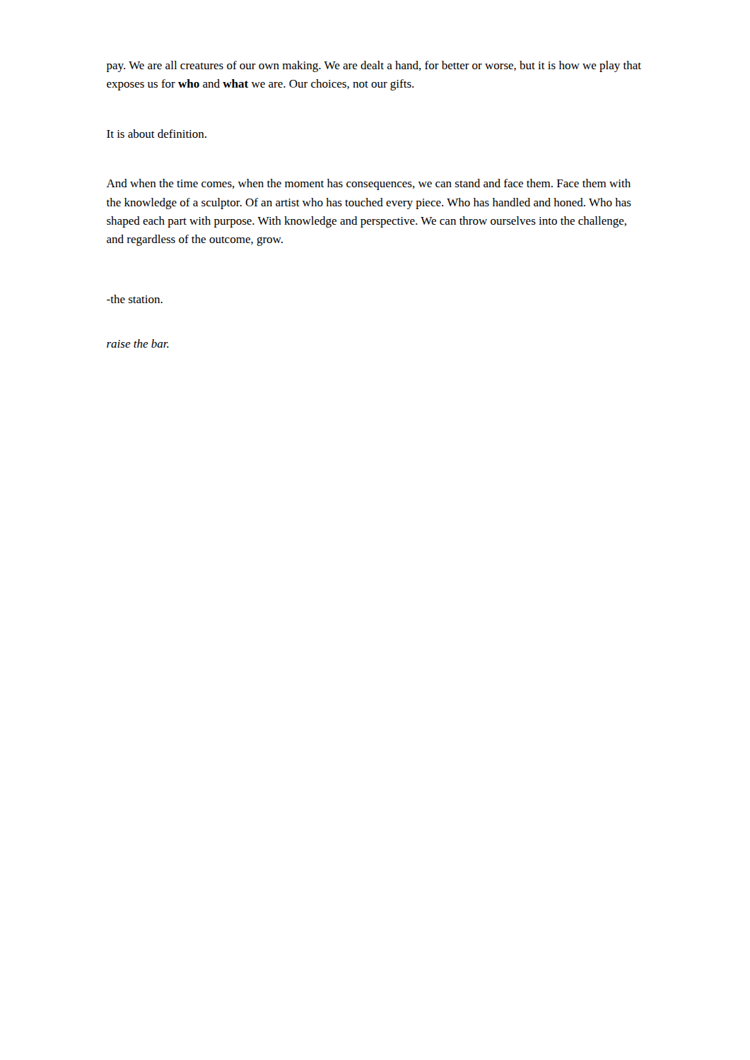pay. We are all creatures of our own making. We are dealt a hand, for better or worse, but it is how we play that exposes us for who and what we are. Our choices, not our gifts.
It is about definition.
And when the time comes, when the moment has consequences, we can stand and face them. Face them with the knowledge of a sculptor. Of an artist who has touched every piece. Who has handled and honed. Who has shaped each part with purpose. With knowledge and perspective. We can throw ourselves into the challenge, and regardless of the outcome, grow.
-the station.
raise the bar.